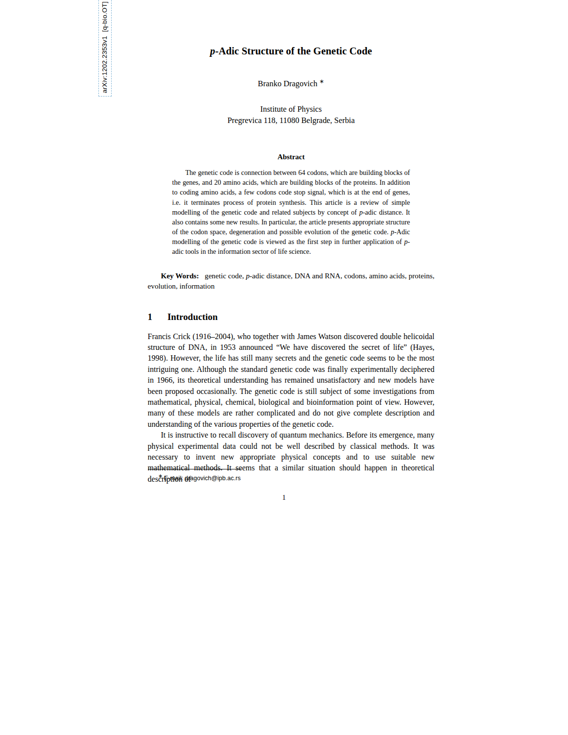arXiv:1202.2353v1 [q-bio.OT] 10 Feb 2012
p-Adic Structure of the Genetic Code
Branko Dragovich ∗
Institute of Physics
Pregrevica 118, 11080 Belgrade, Serbia
Abstract
The genetic code is connection between 64 codons, which are building blocks of the genes, and 20 amino acids, which are building blocks of the proteins. In addition to coding amino acids, a few codons code stop signal, which is at the end of genes, i.e. it terminates process of protein synthesis. This article is a review of simple modelling of the genetic code and related subjects by concept of p-adic distance. It also contains some new results. In particular, the article presents appropriate structure of the codon space, degeneration and possible evolution of the genetic code. p-Adic modelling of the genetic code is viewed as the first step in further application of p-adic tools in the information sector of life science.
Key Words: genetic code, p-adic distance, DNA and RNA, codons, amino acids, proteins, evolution, information
1 Introduction
Francis Crick (1916–2004), who together with James Watson discovered double helicoidal structure of DNA, in 1953 announced “We have discovered the secret of life” (Hayes, 1998). However, the life has still many secrets and the genetic code seems to be the most intriguing one. Although the standard genetic code was finally experimentally deciphered in 1966, its theoretical understanding has remained unsatisfactory and new models have been proposed occasionally. The genetic code is still subject of some investigations from mathematical, physical, chemical, biological and bioinformation point of view. However, many of these models are rather complicated and do not give complete description and understanding of the various properties of the genetic code.
It is instructive to recall discovery of quantum mechanics. Before its emergence, many physical experimental data could not be well described by classical methods. It was necessary to invent new appropriate physical concepts and to use suitable new mathematical methods. It seems that a similar situation should happen in theoretical description of
∗E-mail: dragovich@ipb.ac.rs
1